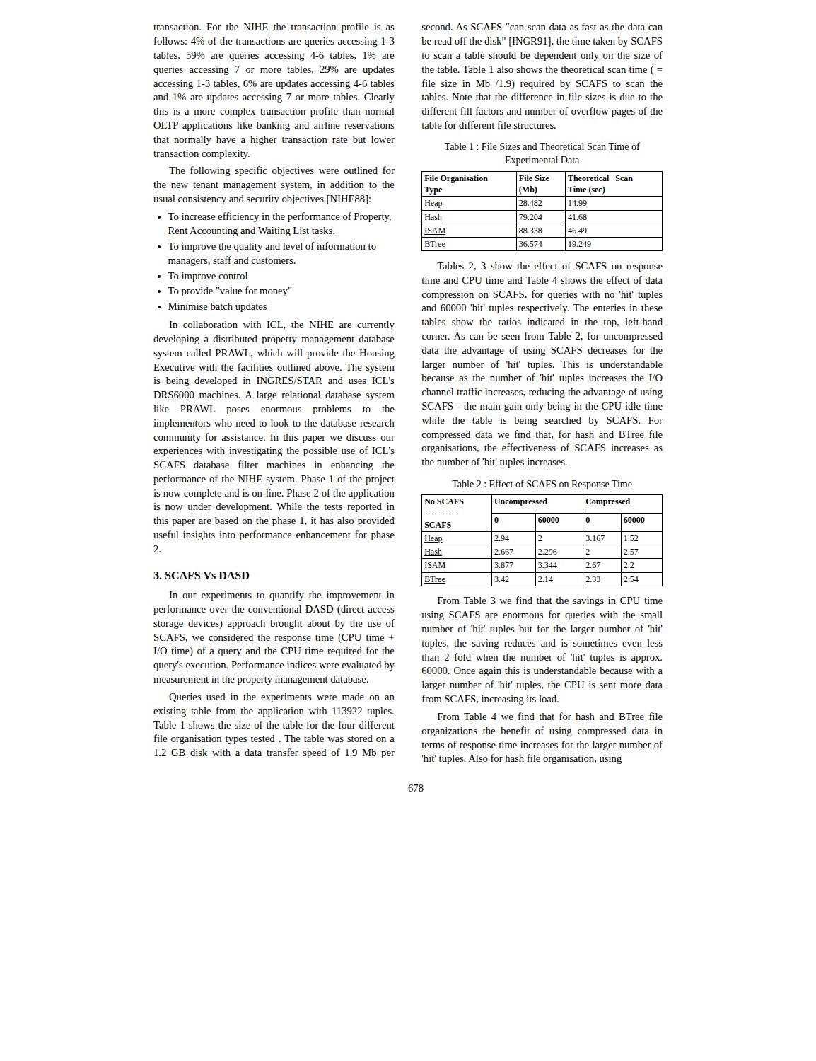transaction. For the NIHE the transaction profile is as follows: 4% of the transactions are queries accessing 1-3 tables, 59% are queries accessing 4-6 tables, 1% are queries accessing 7 or more tables, 29% are updates accessing 1-3 tables, 6% are updates accessing 4-6 tables and 1% are updates accessing 7 or more tables. Clearly this is a more complex transaction profile than normal OLTP applications like banking and airline reservations that normally have a higher transaction rate but lower transaction complexity.
The following specific objectives were outlined for the new tenant management system, in addition to the usual consistency and security objectives [NIHE88]:
To increase efficiency in the performance of Property, Rent Accounting and Waiting List tasks.
To improve the quality and level of information to managers, staff and customers.
To improve control
To provide "value for money"
Minimise batch updates
In collaboration with ICL, the NIHE are currently developing a distributed property management database system called PRAWL, which will provide the Housing Executive with the facilities outlined above. The system is being developed in INGRES/STAR and uses ICL's DRS6000 machines. A large relational database system like PRAWL poses enormous problems to the implementors who need to look to the database research community for assistance. In this paper we discuss our experiences with investigating the possible use of ICL's SCAFS database filter machines in enhancing the performance of the NIHE system. Phase 1 of the project is now complete and is on-line. Phase 2 of the application is now under development. While the tests reported in this paper are based on the phase 1, it has also provided useful insights into performance enhancement for phase 2.
3. SCAFS Vs DASD
In our experiments to quantify the improvement in performance over the conventional DASD (direct access storage devices) approach brought about by the use of SCAFS, we considered the response time (CPU time + I/O time) of a query and the CPU time required for the query's execution. Performance indices were evaluated by measurement in the property management database.
Queries used in the experiments were made on an existing table from the application with 113922 tuples. Table 1 shows the size of the table for the four different file organisation types tested . The table was stored on a 1.2 GB disk with a data transfer speed of 1.9 Mb per second. As SCAFS "can scan data as fast as the data can be read off the disk" [INGR91], the time taken by SCAFS to scan a table should be dependent only on the size of the table. Table 1 also shows the theoretical scan time ( = file size in Mb /1.9) required by SCAFS to scan the tables. Note that the difference in file sizes is due to the different fill factors and number of overflow pages of the table for different file structures.
Table 1 : File Sizes and Theoretical Scan Time of Experimental Data
| File Organisation Type | File Size (Mb) | Theoretical Scan Time (sec) |
| --- | --- | --- |
| Heap | 28.482 | 14.99 |
| Hash | 79.204 | 41.68 |
| ISAM | 88.338 | 46.49 |
| BTree | 36.574 | 19.249 |
Tables 2, 3 show the effect of SCAFS on response time and CPU time and Table 4 shows the effect of data compression on SCAFS, for queries with no 'hit' tuples and 60000 'hit' tuples respectively. The enteries in these tables show the ratios indicated in the top, left-hand corner. As can be seen from Table 2, for uncompressed data the advantage of using SCAFS decreases for the larger number of 'hit' tuples. This is understandable because as the number of 'hit' tuples increases the I/O channel traffic increases, reducing the advantage of using SCAFS - the main gain only being in the CPU idle time while the table is being searched by SCAFS. For compressed data we find that, for hash and BTree file organisations, the effectiveness of SCAFS increases as the number of 'hit' tuples increases.
Table 2 : Effect of SCAFS on Response Time
| No SCAFS ------------ SCAFS | Uncompressed | Compressed |
| --- | --- | --- |
| 0 | 60000 | 0 | 60000 |
| Heap | 2.94 | 2 | 3.167 | 1.52 |
| Hash | 2.667 | 2.296 | 2 | 2.57 |
| ISAM | 3.877 | 3.344 | 2.67 | 2.2 |
| BTree | 3.42 | 2.14 | 2.33 | 2.54 |
From Table 3 we find that the savings in CPU time using SCAFS are enormous for queries with the small number of 'hit' tuples but for the larger number of 'hit' tuples, the saving reduces and is sometimes even less than 2 fold when the number of 'hit' tuples is approx. 60000. Once again this is understandable because with a larger number of 'hit' tuples, the CPU is sent more data from SCAFS, increasing its load.
From Table 4 we find that for hash and BTree file organizations the benefit of using compressed data in terms of response time increases for the larger number of 'hit' tuples. Also for hash file organisation, using
678